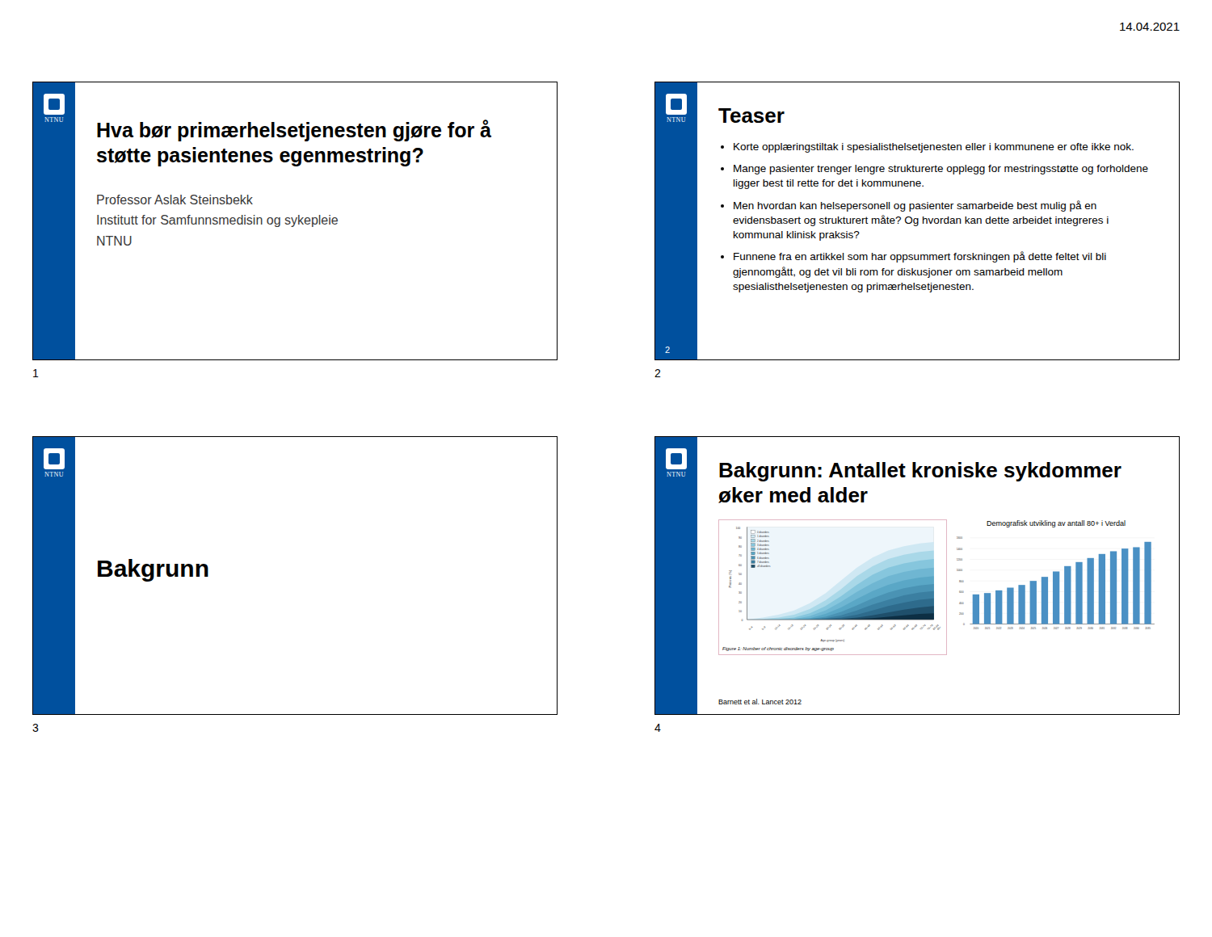14.04.2021
NTNU
Hva bør primærhelsetjenesten gjøre for å støtte pasientenes egenmestring?
Professor Aslak Steinsbekk
Institutt for Samfunnsmedisin og sykepleie
NTNU
1
NTNU
Teaser
Korte opplæringstiltak i spesialisthelsetjenesten eller i kommunene er ofte ikke nok.
Mange pasienter trenger lengre strukturerte opplegg for mestringsstøtte og forholdene ligger best til rette for det i kommunene.
Men hvordan kan helsepersonell og pasienter samarbeide best mulig på en evidensbasert og strukturert måte? Og hvordan kan dette arbeidet integreres i kommunal klinisk praksis?
Funnene fra en artikkel som har oppsummert forskningen på dette feltet vil bli gjennomgått, og det vil bli rom for diskusjoner om samarbeid mellom spesialisthelsetjenesten og primærhelsetjenesten.
2
2
NTNU
Bakgrunn
3
NTNU
Bakgrunn: Antallet kroniske sykdommer øker med alder
100 90 80 70 60 50 40 30 20 10 0 Patients (%) 0–4 5–9 10–14 15–19 20–24 25–29 30–34 35–39 40–44 45–49 50–54 55–59 60–64 65–69 70–74 75–79 80–84 85+ Age-group (years) 0 disorders 1 disorders 2 disorders 3 disorders 4 disorders 5 disorders 6 disorders 7 disorders ≥8 disorders
Figure 1: Number of chronic disorders by age-group
Demografisk utvikling av antall 80+ i Verdal
1600 1400 1200 1000 800 600 400 200 0 2020 2021 2022 2023 2024 2025 2026 2027 2028 2029 2030 2031 2032 2033 2034 2035
Barnett et al. Lancet 2012
4